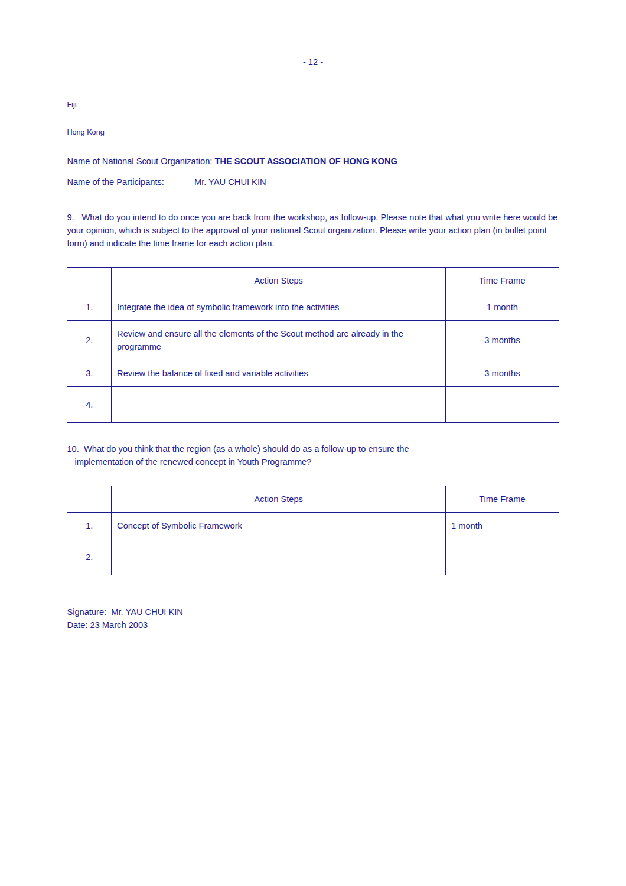- 12 -
Fiji
Hong Kong
Name of National Scout Organization: THE SCOUT ASSOCIATION OF HONG KONG
Name of the Participants: Mr. YAU CHUI KIN
9. What do you intend to do once you are back from the workshop, as follow-up. Please note that what you write here would be your opinion, which is subject to the approval of your national Scout organization. Please write your action plan (in bullet point form) and indicate the time frame for each action plan.
| | Action Steps | Time Frame |
| --- | --- | --- |
| 1. | Integrate the idea of symbolic framework into the activities | 1 month |
| 2. | Review and ensure all the elements of the Scout method are already in the programme | 3 months |
| 3. | Review the balance of fixed and variable activities | 3 months |
| 4. | | |
10. What do you think that the region (as a whole) should do as a follow-up to ensure theimplementation of the renewed concept in Youth Programme?
| | Action Steps | Time Frame |
| --- | --- | --- |
| 1. | Concept of Symbolic Framework | 1 month |
| 2. | | |
Signature: Mr. YAU CHUI KIN
Date: 23 March 2003